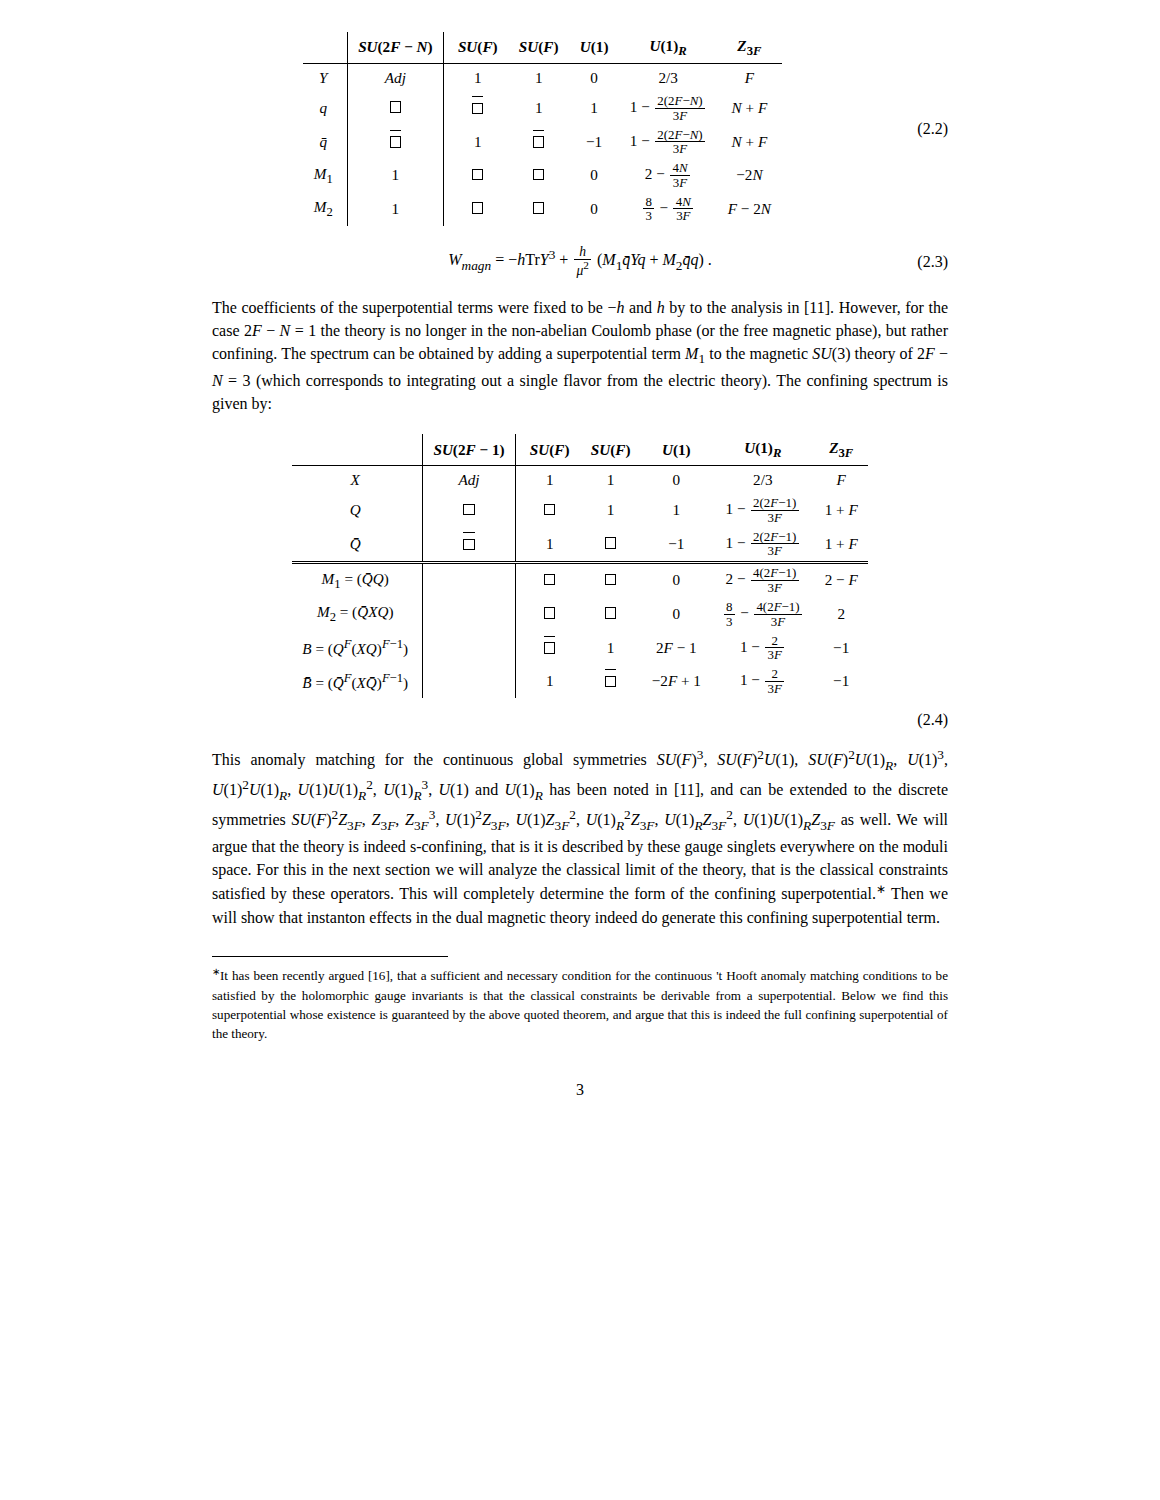| | SU (2 F − N ) | SU ( F ) | SU ( F ) | U (1) | U (1) R | Z 3 F |
| --- | --- | --- | --- | --- | --- | --- |
| Y | Adj | 1 | 1 | 0 | 2/3 | F |
| q | | | 1 | 1 | 1 − 2(2 F − N ) 3 F | N + F |
| q̄ | | 1 | | −1 | 1 − 2(2 F − N ) 3 F | N + F |
| M 1 | 1 | | | 0 | 2 − 4 N 3 F | −2 N |
| M 2 | 1 | | | 0 | 8 3 − 4 N 3 F | F − 2 N |
(2.2)
Wmagn = −h TrY3 + hμ2 (M1q̄Yq + M2q̄q) . (2.3)
The coefficients of the superpotential terms were fixed to be −h and h by to the analysis in [11]. However, for the case 2F − N = 1 the theory is no longer in the non-abelian Coulomb phase (or the free magnetic phase), but rather confining. The spectrum can be obtained by adding a superpotential term M1 to the magnetic SU(3) theory of 2F − N = 3 (which corresponds to integrating out a single flavor from the electric theory). The confining spectrum is given by:
| | SU (2 F − 1) | SU ( F ) | SU ( F ) | U (1) | U (1) R | Z 3 F |
| --- | --- | --- | --- | --- | --- | --- |
| X | Adj | 1 | 1 | 0 | 2/3 | F |
| Q | | | 1 | 1 | 1 − 2(2 F −1) 3 F | 1 + F |
| Q̄ | | 1 | | −1 | 1 − 2(2 F −1) 3 F | 1 + F |
| M 1 = ( Q̄Q ) | | | | 0 | 2 − 4(2 F −1) 3 F | 2 − F |
| M 2 = ( Q̄XQ ) | | | | 0 | 8 3 − 4(2 F −1) 3 F | 2 |
| B = ( Q F ( XQ ) F −1 ) | | | 1 | 2 F − 1 | 1 − 2 3 F | −1 |
| B̄ = ( Q̄ F ( XQ̄ ) F −1 ) | | 1 | | −2 F + 1 | 1 − 2 3 F | −1 |
(2.4)
This anomaly matching for the continuous global symmetries SU(F)3, SU(F)2U(1), SU(F)2U(1)R, U(1)3, U(1)2U(1)R, U(1)U(1)R2, U(1)R3, U(1) and U(1)R has been noted in [11], and can be extended to the discrete symmetries SU(F)2Z3F, Z3F, Z3F3, U(1)2Z3F, U(1)Z3F2, U(1)R2Z3F, U(1)RZ3F2, U(1)U(1)RZ3F as well. We will argue that the theory is indeed s-confining, that is it is described by these gauge singlets everywhere on the moduli space. For this in the next section we will analyze the classical limit of the theory, that is the classical constraints satisfied by these operators. This will completely determine the form of the confining superpotential.∗ Then we will show that instanton effects in the dual magnetic theory indeed do generate this confining superpotential term.
∗It has been recently argued [16], that a sufficient and necessary condition for the continuous 't Hooft anomaly matching conditions to be satisfied by the holomorphic gauge invariants is that the classical constraints be derivable from a superpotential. Below we find this superpotential whose existence is guaranteed by the above quoted theorem, and argue that this is indeed the full confining superpotential of the theory.
3